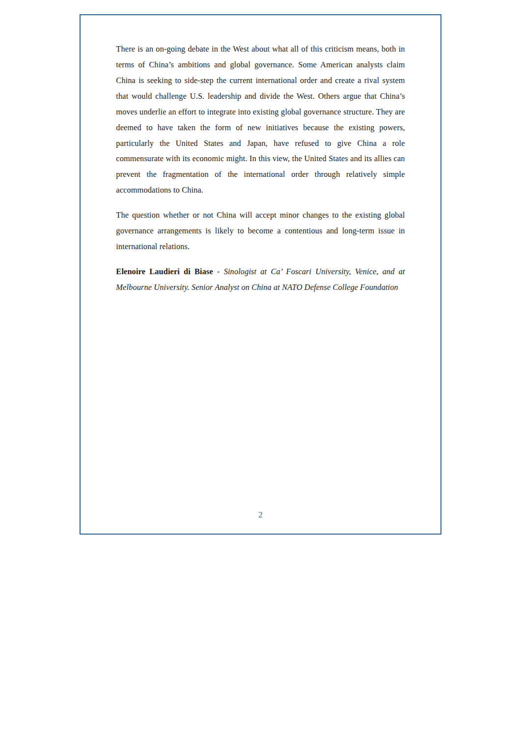There is an on-going debate in the West about what all of this criticism means, both in terms of China’s ambitions and global governance. Some American analysts claim China is seeking to side-step the current international order and create a rival system that would challenge U.S. leadership and divide the West. Others argue that China’s moves underlie an effort to integrate into existing global governance structure. They are deemed to have taken the form of new initiatives because the existing powers, particularly the United States and Japan, have refused to give China a role commensurate with its economic might. In this view, the United States and its allies can prevent the fragmentation of the international order through relatively simple accommodations to China.
The question whether or not China will accept minor changes to the existing global governance arrangements is likely to become a contentious and long-term issue in international relations.
Elenoire Laudieri di Biase - Sinologist at Ca’ Foscari University, Venice, and at Melbourne University. Senior Analyst on China at NATO Defense College Foundation
2